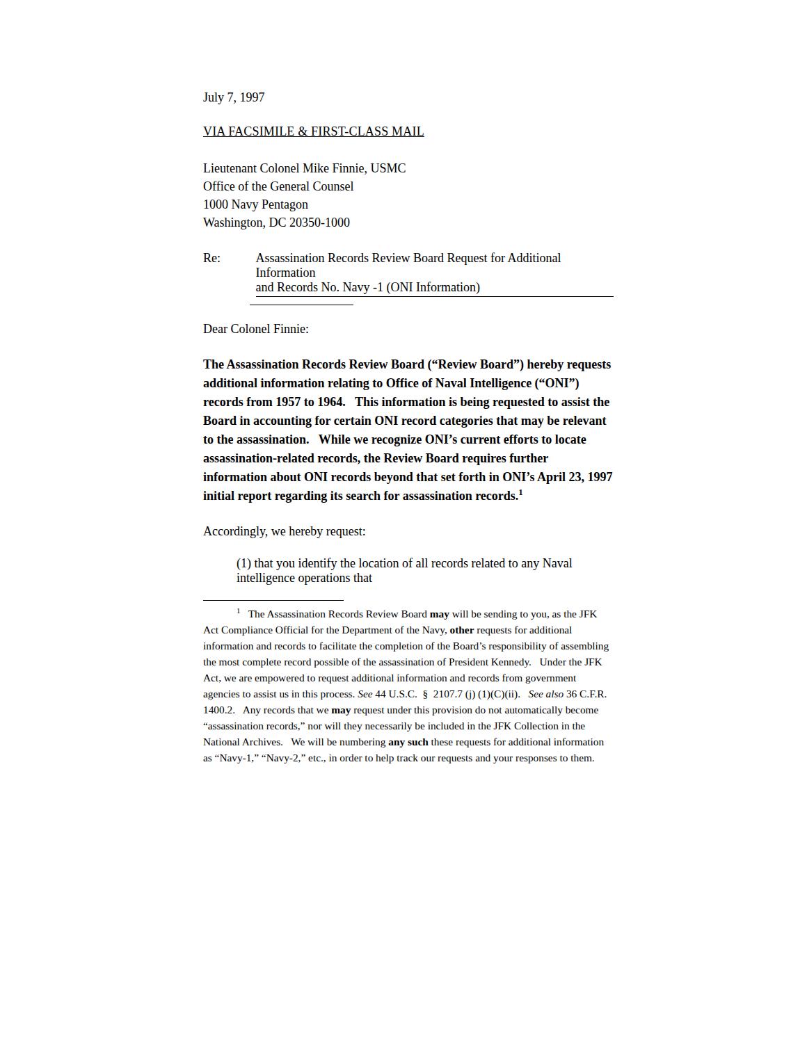July 7, 1997
VIA FACSIMILE & FIRST-CLASS MAIL
Lieutenant Colonel Mike Finnie, USMC
Office of the General Counsel
1000 Navy Pentagon
Washington, DC 20350-1000
Re:
Assassination Records Review Board Request for Additional Information and Records No. Navy -1 (ONI Information)
Dear Colonel Finnie:
The Assassination Records Review Board (“Review Board”) hereby requests additional information relating to Office of Naval Intelligence (“ONI”) records from 1957 to 1964. This information is being requested to assist the Board in accounting for certain ONI record categories that may be relevant to the assassination. While we recognize ONI’s current efforts to locate assassination-related records, the Review Board requires further information about ONI records beyond that set forth in ONI’s April 23, 1997 initial report regarding its search for assassination records.1
Accordingly, we hereby request:
(1) that you identify the location of all records related to any Naval intelligence operations that
1 The Assassination Records Review Board may will be sending to you, as the JFK Act Compliance Official for the Department of the Navy, other requests for additional information and records to facilitate the completion of the Board’s responsibility of assembling the most complete record possible of the assassination of President Kennedy. Under the JFK Act, we are empowered to request additional information and records from government agencies to assist us in this process. See 44 U.S.C. § 2107.7 (j) (1)(C)(ii). See also 36 C.F.R. 1400.2. Any records that we may request under this provision do not automatically become “assassination records,” nor will they necessarily be included in the JFK Collection in the National Archives. We will be numbering any such these requests for additional information as “Navy-1,” “Navy-2,” etc., in order to help track our requests and your responses to them.